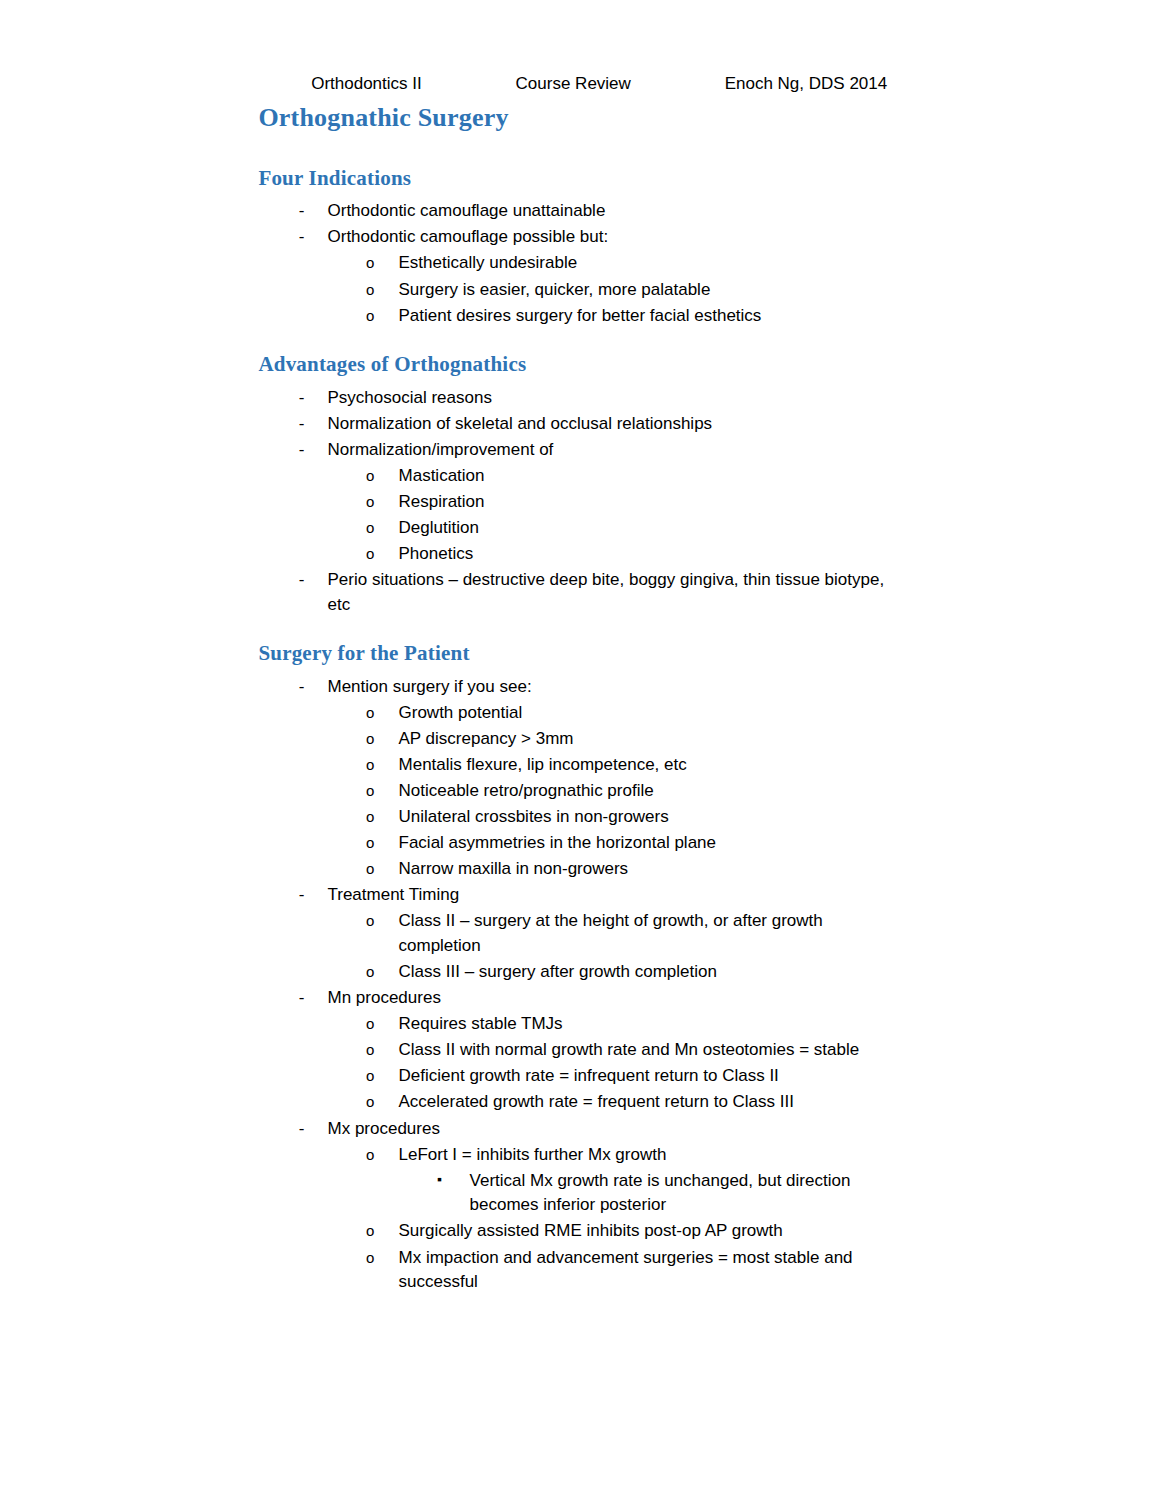Orthodontics II Course Review Enoch Ng, DDS 2014
Orthognathic Surgery
Four Indications
Orthodontic camouflage unattainable
Orthodontic camouflage possible but:
Esthetically undesirable
Surgery is easier, quicker, more palatable
Patient desires surgery for better facial esthetics
Advantages of Orthognathics
Psychosocial reasons
Normalization of skeletal and occlusal relationships
Normalization/improvement of
Mastication
Respiration
Deglutition
Phonetics
Perio situations – destructive deep bite, boggy gingiva, thin tissue biotype, etc
Surgery for the Patient
Mention surgery if you see:
Growth potential
AP discrepancy > 3mm
Mentalis flexure, lip incompetence, etc
Noticeable retro/prognathic profile
Unilateral crossbites in non-growers
Facial asymmetries in the horizontal plane
Narrow maxilla in non-growers
Treatment Timing
Class II – surgery at the height of growth, or after growth completion
Class III – surgery after growth completion
Mn procedures
Requires stable TMJs
Class II with normal growth rate and Mn osteotomies = stable
Deficient growth rate = infrequent return to Class II
Accelerated growth rate = frequent return to Class III
Mx procedures
LeFort I = inhibits further Mx growth
Vertical Mx growth rate is unchanged, but direction becomes inferior posterior
Surgically assisted RME inhibits post-op AP growth
Mx impaction and advancement surgeries = most stable and successful